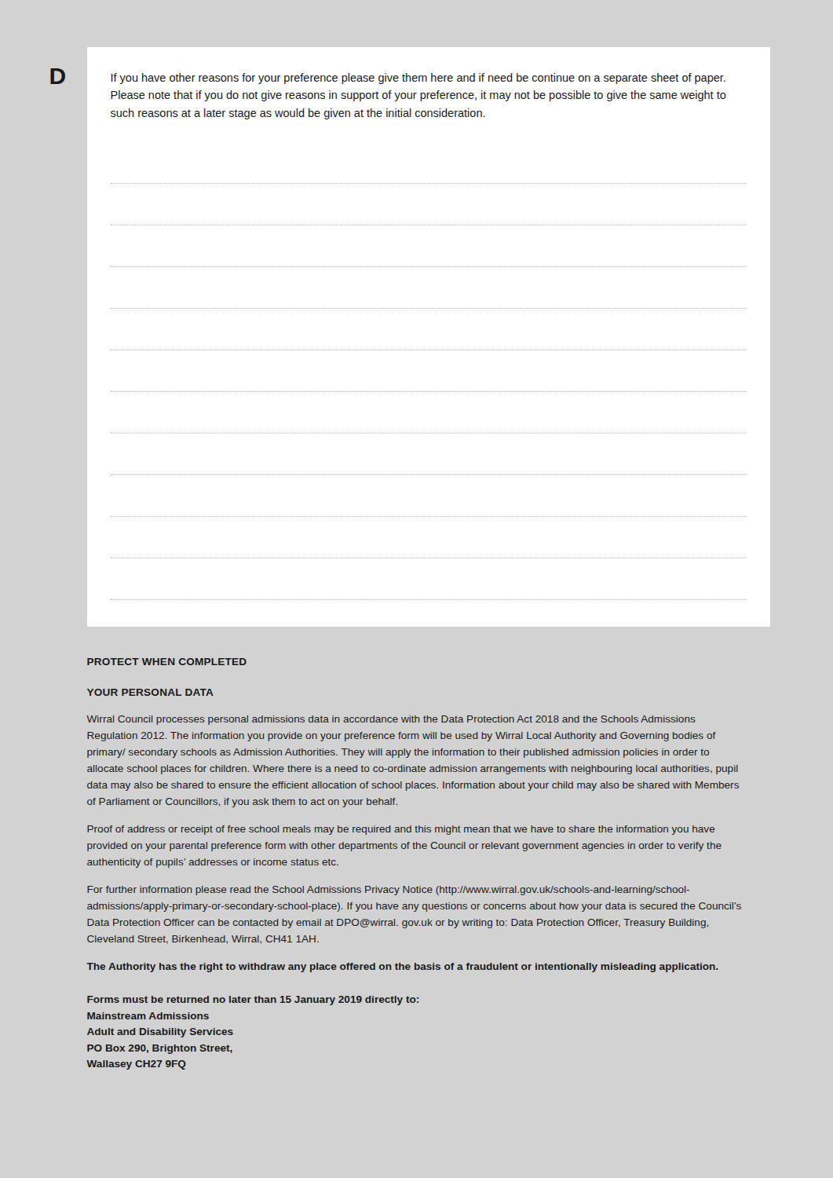D
If you have other reasons for your preference please give them here and if need be continue on a separate sheet of paper. Please note that if you do not give reasons in support of your preference, it may not be possible to give the same weight to such reasons at a later stage as would be given at the initial consideration.
PROTECT WHEN COMPLETED
YOUR PERSONAL DATA
Wirral Council processes personal admissions data in accordance with the Data Protection Act 2018 and the Schools Admissions Regulation 2012. The information you provide on your preference form will be used by Wirral Local Authority and Governing bodies of primary/ secondary schools as Admission Authorities. They will apply the information to their published admission policies in order to allocate school places for children. Where there is a need to co-ordinate admission arrangements with neighbouring local authorities, pupil data may also be shared to ensure the efficient allocation of school places. Information about your child may also be shared with Members of Parliament or Councillors, if you ask them to act on your behalf.
Proof of address or receipt of free school meals may be required and this might mean that we have to share the information you have provided on your parental preference form with other departments of the Council or relevant government agencies in order to verify the authenticity of pupils’ addresses or income status etc.
For further information please read the School Admissions Privacy Notice (http://www.wirral.gov.uk/schools-and-learning/school-admissions/apply-primary-or-secondary-school-place). If you have any questions or concerns about how your data is secured the Council’s Data Protection Officer can be contacted by email at DPO@wirral. gov.uk or by writing to: Data Protection Officer, Treasury Building, Cleveland Street, Birkenhead, Wirral, CH41 1AH.
The Authority has the right to withdraw any place offered on the basis of a fraudulent or intentionally misleading application.
Forms must be returned no later than 15 January 2019 directly to: Mainstream Admissions Adult and Disability Services PO Box 290, Brighton Street, Wallasey CH27 9FQ